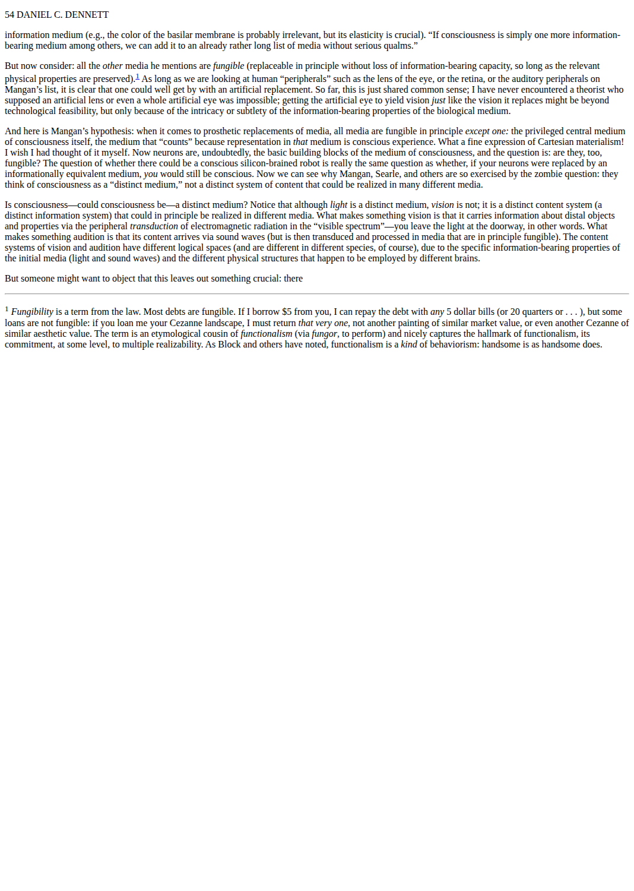54 DANIEL C. DENNETT
information medium (e.g., the color of the basilar membrane is probably irrelevant, but its elasticity is crucial). “If consciousness is simply one more information-bearing medium among others, we can add it to an already rather long list of media without serious qualms.”
But now consider: all the other media he mentions are fungible (replaceable in principle without loss of information-bearing capacity, so long as the relevant physical properties are preserved).1 As long as we are looking at human “peripherals” such as the lens of the eye, or the retina, or the auditory peripherals on Mangan’s list, it is clear that one could well get by with an artificial replacement. So far, this is just shared common sense; I have never encountered a theorist who supposed an artificial lens or even a whole artificial eye was impossible; getting the artificial eye to yield vision just like the vision it replaces might be beyond technological feasibility, but only because of the intricacy or subtlety of the information-bearing properties of the biological medium.
And here is Mangan’s hypothesis: when it comes to prosthetic replacements of media, all media are fungible in principle except one: the privileged central medium of consciousness itself, the medium that “counts” because representation in that medium is conscious experience. What a fine expression of Cartesian materialism! I wish I had thought of it myself. Now neurons are, undoubtedly, the basic building blocks of the medium of consciousness, and the question is: are they, too, fungible? The question of whether there could be a conscious silicon-brained robot is really the same question as whether, if your neurons were replaced by an informationally equivalent medium, you would still be conscious. Now we can see why Mangan, Searle, and others are so exercised by the zombie question: they think of consciousness as a “distinct medium,” not a distinct system of content that could be realized in many different media.
Is consciousness—could consciousness be—a distinct medium? Notice that although light is a distinct medium, vision is not; it is a distinct content system (a distinct information system) that could in principle be realized in different media. What makes something vision is that it carries information about distal objects and properties via the peripheral transduction of electromagnetic radiation in the “visible spectrum”—you leave the light at the doorway, in other words. What makes something audition is that its content arrives via sound waves (but is then transduced and processed in media that are in principle fungible). The content systems of vision and audition have different logical spaces (and are different in different species, of course), due to the specific information-bearing properties of the initial media (light and sound waves) and the different physical structures that happen to be employed by different brains.
But someone might want to object that this leaves out something crucial: there
1 Fungibility is a term from the law. Most debts are fungible. If I borrow $5 from you, I can repay the debt with any 5 dollar bills (or 20 quarters or . . . ), but some loans are not fungible: if you loan me your Cezanne landscape, I must return that very one, not another painting of similar market value, or even another Cezanne of similar aesthetic value. The term is an etymological cousin of functionalism (via fungor, to perform) and nicely captures the hallmark of functionalism, its commitment, at some level, to multiple realizability. As Block and others have noted, functionalism is a kind of behaviorism: handsome is as handsome does.